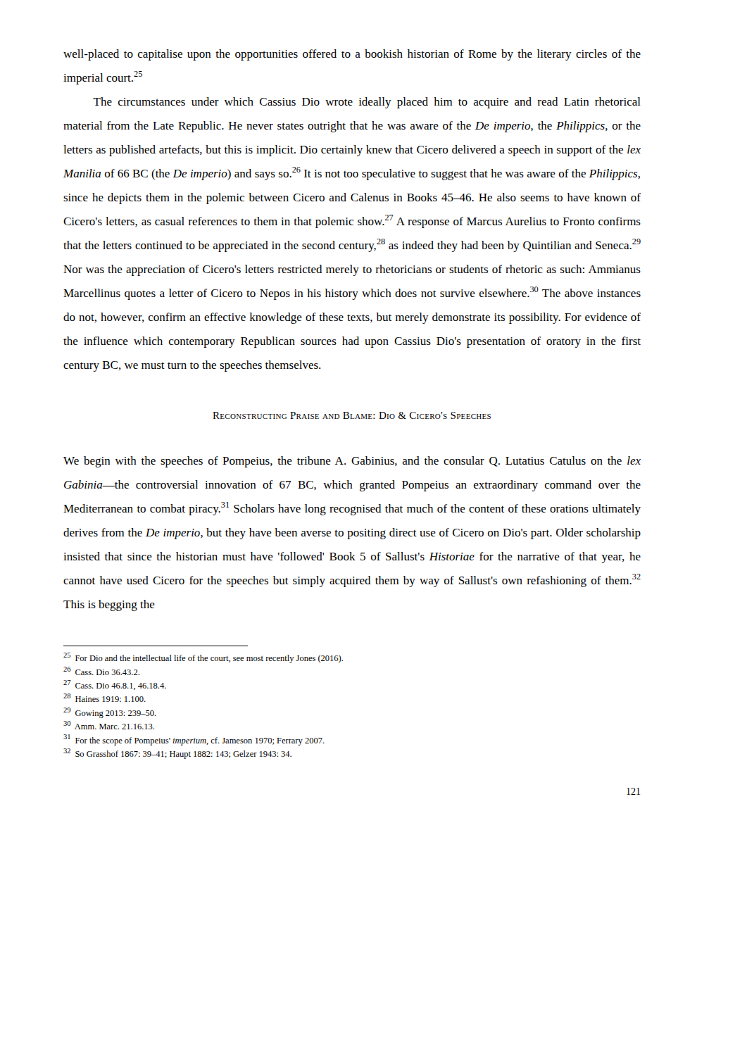well-placed to capitalise upon the opportunities offered to a bookish historian of Rome by the literary circles of the imperial court.25
The circumstances under which Cassius Dio wrote ideally placed him to acquire and read Latin rhetorical material from the Late Republic. He never states outright that he was aware of the De imperio, the Philippics, or the letters as published artefacts, but this is implicit. Dio certainly knew that Cicero delivered a speech in support of the lex Manilia of 66 BC (the De imperio) and says so.26 It is not too speculative to suggest that he was aware of the Philippics, since he depicts them in the polemic between Cicero and Calenus in Books 45–46. He also seems to have known of Cicero's letters, as casual references to them in that polemic show.27 A response of Marcus Aurelius to Fronto confirms that the letters continued to be appreciated in the second century,28 as indeed they had been by Quintilian and Seneca.29 Nor was the appreciation of Cicero's letters restricted merely to rhetoricians or students of rhetoric as such: Ammianus Marcellinus quotes a letter of Cicero to Nepos in his history which does not survive elsewhere.30 The above instances do not, however, confirm an effective knowledge of these texts, but merely demonstrate its possibility. For evidence of the influence which contemporary Republican sources had upon Cassius Dio's presentation of oratory in the first century BC, we must turn to the speeches themselves.
Reconstructing Praise and Blame: Dio & Cicero's Speeches
We begin with the speeches of Pompeius, the tribune A. Gabinius, and the consular Q. Lutatius Catulus on the lex Gabinia—the controversial innovation of 67 BC, which granted Pompeius an extraordinary command over the Mediterranean to combat piracy.31 Scholars have long recognised that much of the content of these orations ultimately derives from the De imperio, but they have been averse to positing direct use of Cicero on Dio's part. Older scholarship insisted that since the historian must have 'followed' Book 5 of Sallust's Historiae for the narrative of that year, he cannot have used Cicero for the speeches but simply acquired them by way of Sallust's own refashioning of them.32 This is begging the
25 For Dio and the intellectual life of the court, see most recently Jones (2016).
26 Cass. Dio 36.43.2.
27 Cass. Dio 46.8.1, 46.18.4.
28 Haines 1919: 1.100.
29 Gowing 2013: 239–50.
30 Amm. Marc. 21.16.13.
31 For the scope of Pompeius' imperium, cf. Jameson 1970; Ferrary 2007.
32 So Grasshof 1867: 39–41; Haupt 1882: 143; Gelzer 1943: 34.
121